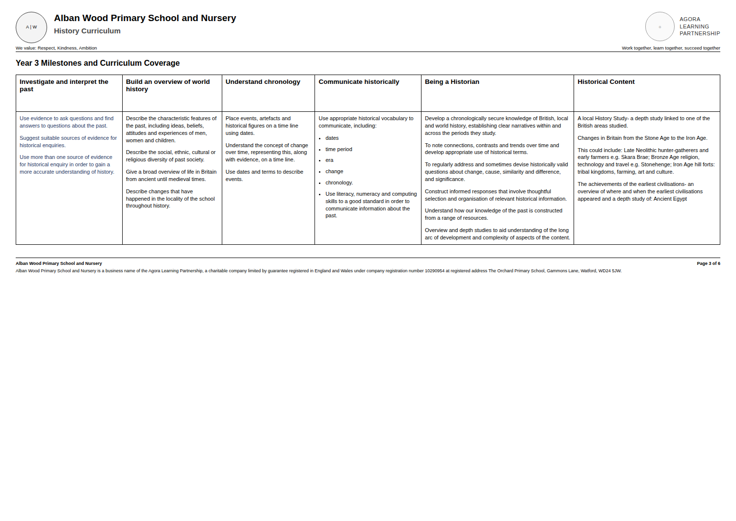A | W
Alban Wood Primary School and Nursery
History Curriculum
☼
AGORA
LEARNING
PARTNERSHIP
We value: Respect, Kindness, Ambition Work together, learn together, succeed together
Year 3 Milestones and Curriculum Coverage
| Investigate and interpret the past | Build an overview of world history | Understand chronology | Communicate historically | Being a Historian | Historical Content |
| --- | --- | --- | --- | --- | --- |
| Use evidence to ask questions and find answers to questions about the past. Suggest suitable sources of evidence for historical enquiries. Use more than one source of evidence for historical enquiry in order to gain a more accurate understanding of history. | Describe the characteristic features of the past, including ideas, beliefs, attitudes and experiences of men, women and children. Describe the social, ethnic, cultural or religious diversity of past society. Give a broad overview of life in Britain from ancient until medieval times. Describe changes that have happened in the locality of the school throughout history. | Place events, artefacts and historical figures on a time line using dates. Understand the concept of change over time, representing this, along with evidence, on a time line. Use dates and terms to describe events. | Use appropriate historical vocabulary to communicate, including: dates time period era change chronology. Use literacy, numeracy and computing skills to a good standard in order to communicate information about the past. | Develop a chronologically secure knowledge of British, local and world history, establishing clear narratives within and across the periods they study. To note connections, contrasts and trends over time and develop appropriate use of historical terms. To regularly address and sometimes devise historically valid questions about change, cause, similarity and difference, and significance. Construct informed responses that involve thoughtful selection and organisation of relevant historical information. Understand how our knowledge of the past is constructed from a range of resources. Overview and depth studies to aid understanding of the long arc of development and complexity of aspects of the content. | A local History Study- a depth study linked to one of the British areas studied. Changes in Britain from the Stone Age to the Iron Age. This could include: Late Neolithic hunter-gatherers and early farmers e.g. Skara Brae; Bronze Age religion, technology and travel e.g. Stonehenge; Iron Age hill forts: tribal kingdoms, farming, art and culture. The achievements of the earliest civilisations- an overview of where and when the earliest civilisations appeared and a depth study of: Ancient Egypt |
Alban Wood Primary School and Nursery Page 3 of 6
Alban Wood Primary School and Nursery is a business name of the Agora Learning Partnership, a charitable company limited by guarantee registered in England and Wales under company registration number 10290954 at registered address The Orchard Primary School, Gammons Lane, Watford, WD24 5JW.